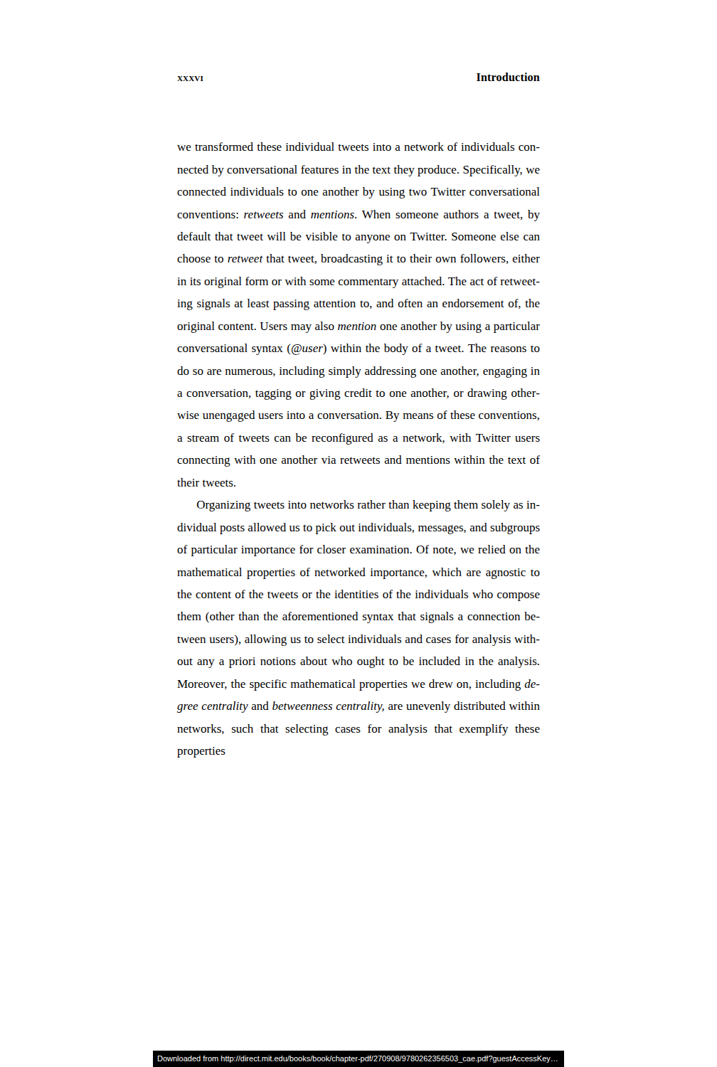xxxvi Introduction
we transformed these individual tweets into a network of individuals connected by conversational features in the text they produce. Specifically, we connected individuals to one another by using two Twitter conversational conventions: retweets and mentions. When someone authors a tweet, by default that tweet will be visible to anyone on Twitter. Someone else can choose to retweet that tweet, broadcasting it to their own followers, either in its original form or with some commentary attached. The act of retweeting signals at least passing attention to, and often an endorsement of, the original content. Users may also mention one another by using a particular conversational syntax (@user) within the body of a tweet. The reasons to do so are numerous, including simply addressing one another, engaging in a conversation, tagging or giving credit to one another, or drawing otherwise unengaged users into a conversation. By means of these conventions, a stream of tweets can be reconfigured as a network, with Twitter users connecting with one another via retweets and mentions within the text of their tweets.
Organizing tweets into networks rather than keeping them solely as individual posts allowed us to pick out individuals, messages, and subgroups of particular importance for closer examination. Of note, we relied on the mathematical properties of networked importance, which are agnostic to the content of the tweets or the identities of the individuals who compose them (other than the aforementioned syntax that signals a connection between users), allowing us to select individuals and cases for analysis without any a priori notions about who ought to be included in the analysis. Moreover, the specific mathematical properties we drew on, including degree centrality and betweenness centrality, are unevenly distributed within networks, such that selecting cases for analysis that exemplify these properties
Downloaded from http://direct.mit.edu/books/book/chapter-pdf/270908/9780262356503_cae.pdf?guestAccessKey=307382b0-2aba-4c06-89fe-9c